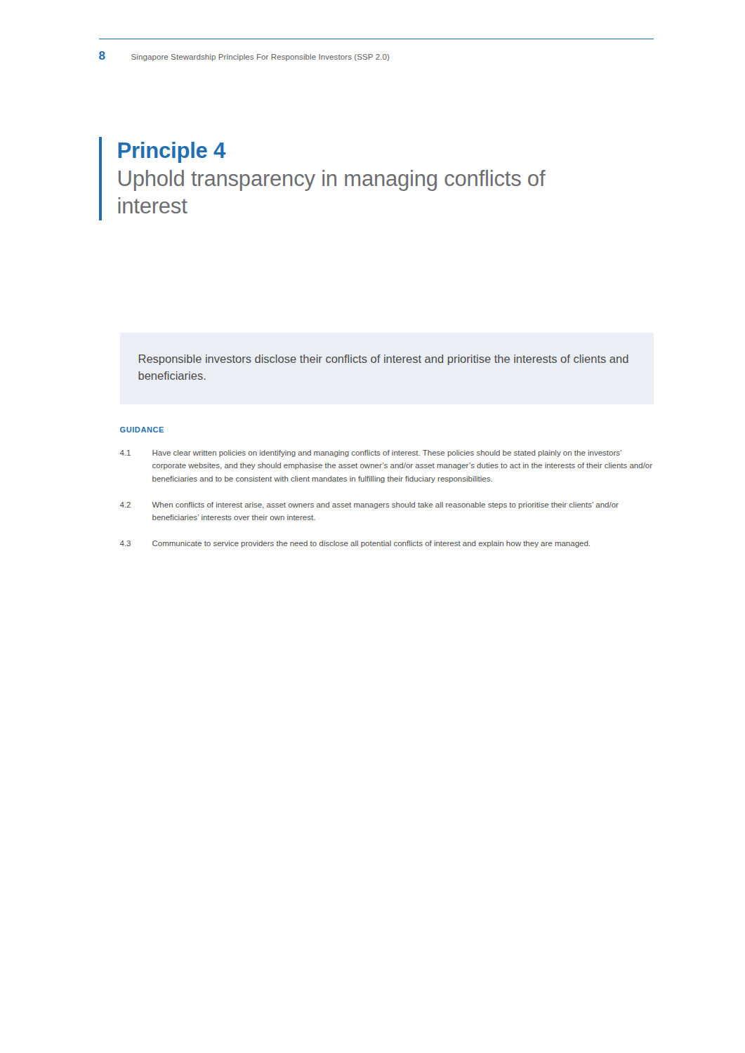8
Singapore Stewardship Principles For Responsible Investors (SSP 2.0)
Principle 4
Uphold transparency in managing conflicts of interest
Responsible investors disclose their conflicts of interest and prioritise the interests of clients and beneficiaries.
Guidance
4.1
Have clear written policies on identifying and managing conflicts of interest. These policies should be stated plainly on the investors’ corporate websites, and they should emphasise the asset owner’s and/or asset manager’s duties to act in the interests of their clients and/or beneficiaries and to be consistent with client mandates in fulfilling their fiduciary responsibilities.
4.2
When conflicts of interest arise, asset owners and asset managers should take all reasonable steps to prioritise their clients’ and/or beneficiaries’ interests over their own interest.
4.3
Communicate to service providers the need to disclose all potential conflicts of interest and explain how they are managed.